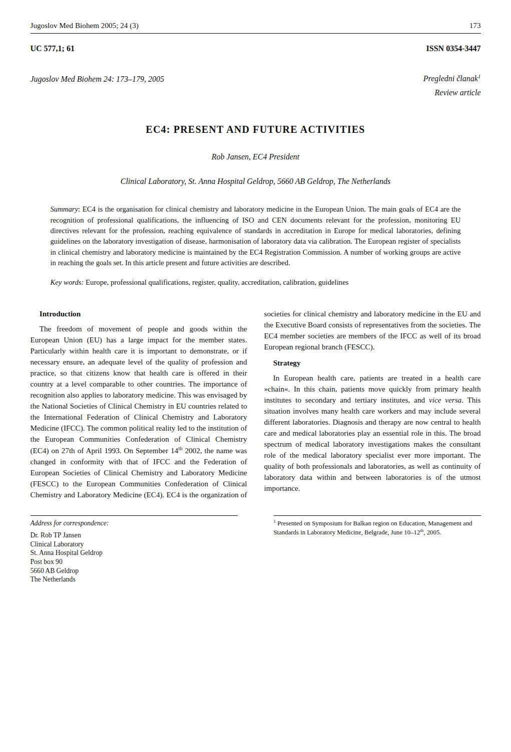Jugoslov Med Biohem 2005; 24 (3) 173
UC 577,1; 61 ISSN 0354-3447
Jugoslov Med Biohem 24: 173–179, 2005 Pregledni članak1
Review article
EC4: PRESENT AND FUTURE ACTIVITIES
Rob Jansen, EC4 President
Clinical Laboratory, St. Anna Hospital Geldrop, 5660 AB Geldrop, The Netherlands
Summary: EC4 is the organisation for clinical chemistry and laboratory medicine in the European Union. The main goals of EC4 are the recognition of professional qualifications, the influencing of ISO and CEN documents relevant for the profession, monitoring EU directives relevant for the profession, reaching equivalence of standards in accreditation in Europe for medical laboratories, defining guidelines on the laboratory investigation of disease, harmonisation of laboratory data via calibration. The European register of specialists in clinical chemistry and laboratory medicine is maintained by the EC4 Registration Commission. A number of working groups are active in reaching the goals set. In this article present and future activities are described.
Key words: Europe, professional qualifications, register, quality, accreditation, calibration, guidelines
Introduction
The freedom of movement of people and goods within the European Union (EU) has a large impact for the member states. Particularly within health care it is important to demonstrate, or if necessary ensure, an adequate level of the quality of profession and practice, so that citizens know that health care is offered in their country at a level comparable to other countries. The importance of recognition also applies to laboratory medicine. This was envisaged by the National Societies of Clinical Chemistry in EU countries related to the International Federation of Clinical Chemistry and Laboratory Medicine (IFCC). The common political reality led to the institution of the European Communities Confederation of Clinical Chemistry (EC4) on 27th of April 1993. On September 14th 2002, the name was changed in conformity with that of IFCC and the Federation of European Societies of Clinical Chemistry and Laboratory Medicine (FESCC) to the European Communities Confederation of Clinical Chemistry and Laboratory Medicine (EC4). EC4 is the organization of societies for clinical chemistry and laboratory medicine in the EU and the Executive Board consists of representatives from the societies. The EC4 member societies are members of the IFCC as well of its broad European regional branch (FESCC).
Strategy
In European health care, patients are treated in a health care »chain«. In this chain, patients move quickly from primary health institutes to secondary and tertiary institutes, and vice versa. This situation involves many health care workers and may include several different laboratories. Diagnosis and therapy are now central to health care and medical laboratories play an essential role in this. The broad spectrum of medical laboratory investigations makes the consultant role of the medical laboratory specialist ever more important. The quality of both professionals and laboratories, as well as continuity of laboratory data within and between laboratories is of the utmost importance.
Address for correspondence:
Dr. Rob TP Jansen
Clinical Laboratory
St. Anna Hospital Geldrop
Post box 90
5660 AB Geldrop
The Netherlands
1 Presented on Symposium for Balkan region on Education, Management and Standards in Laboratory Medicine, Belgrade, June 10–12th, 2005.